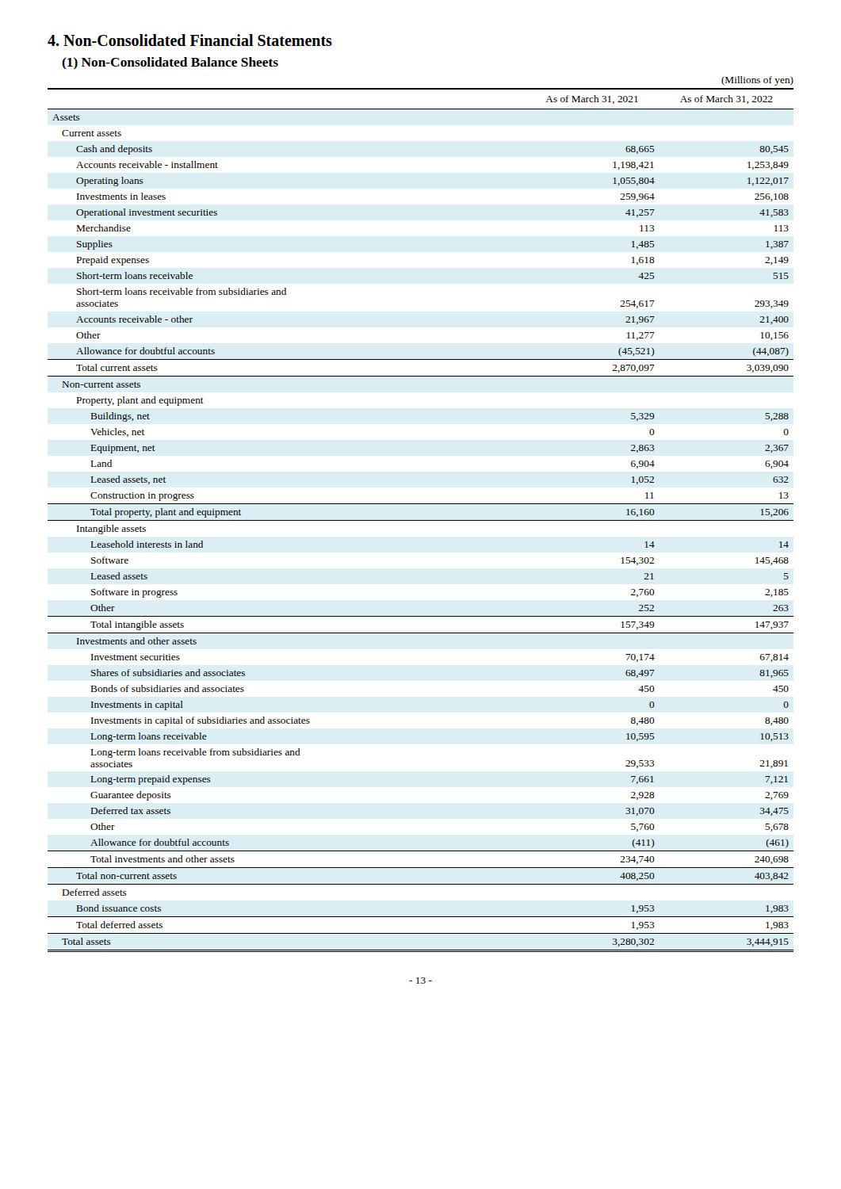4. Non-Consolidated Financial Statements
(1) Non-Consolidated Balance Sheets
(Millions of yen)
| | As of March 31, 2021 | As of March 31, 2022 |
| --- | --- | --- |
| Assets | | |
| Current assets | | |
| Cash and deposits | 68,665 | 80,545 |
| Accounts receivable - installment | 1,198,421 | 1,253,849 |
| Operating loans | 1,055,804 | 1,122,017 |
| Investments in leases | 259,964 | 256,108 |
| Operational investment securities | 41,257 | 41,583 |
| Merchandise | 113 | 113 |
| Supplies | 1,485 | 1,387 |
| Prepaid expenses | 1,618 | 2,149 |
| Short-term loans receivable | 425 | 515 |
| Short-term loans receivable from subsidiaries and associates | 254,617 | 293,349 |
| Accounts receivable - other | 21,967 | 21,400 |
| Other | 11,277 | 10,156 |
| Allowance for doubtful accounts | (45,521) | (44,087) |
| Total current assets | 2,870,097 | 3,039,090 |
| Non-current assets | | |
| Property, plant and equipment | | |
| Buildings, net | 5,329 | 5,288 |
| Vehicles, net | 0 | 0 |
| Equipment, net | 2,863 | 2,367 |
| Land | 6,904 | 6,904 |
| Leased assets, net | 1,052 | 632 |
| Construction in progress | 11 | 13 |
| Total property, plant and equipment | 16,160 | 15,206 |
| Intangible assets | | |
| Leasehold interests in land | 14 | 14 |
| Software | 154,302 | 145,468 |
| Leased assets | 21 | 5 |
| Software in progress | 2,760 | 2,185 |
| Other | 252 | 263 |
| Total intangible assets | 157,349 | 147,937 |
| Investments and other assets | | |
| Investment securities | 70,174 | 67,814 |
| Shares of subsidiaries and associates | 68,497 | 81,965 |
| Bonds of subsidiaries and associates | 450 | 450 |
| Investments in capital | 0 | 0 |
| Investments in capital of subsidiaries and associates | 8,480 | 8,480 |
| Long-term loans receivable | 10,595 | 10,513 |
| Long-term loans receivable from subsidiaries and associates | 29,533 | 21,891 |
| Long-term prepaid expenses | 7,661 | 7,121 |
| Guarantee deposits | 2,928 | 2,769 |
| Deferred tax assets | 31,070 | 34,475 |
| Other | 5,760 | 5,678 |
| Allowance for doubtful accounts | (411) | (461) |
| Total investments and other assets | 234,740 | 240,698 |
| Total non-current assets | 408,250 | 403,842 |
| Deferred assets | | |
| Bond issuance costs | 1,953 | 1,983 |
| Total deferred assets | 1,953 | 1,983 |
| Total assets | 3,280,302 | 3,444,915 |
- 13 -